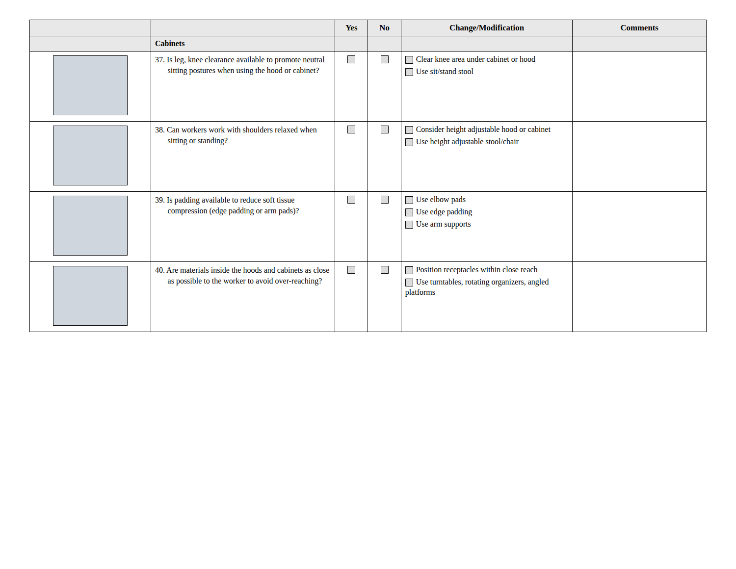| | | Yes | No | Change/Modification | Comments |
| --- | --- | --- | --- | --- | --- |
| | Cabinets | | | | |
| | 37. Is leg, knee clearance available to promote neutral sitting postures when using the hood or cabinet? | | | Clear knee area under cabinet or hood Use sit/stand stool | |
| | 38. Can workers work with shoulders relaxed when sitting or standing? | | | Consider height adjustable hood or cabinet Use height adjustable stool/chair | |
| | 39. Is padding available to reduce soft tissue compression (edge padding or arm pads)? | | | Use elbow pads Use edge padding Use arm supports | |
| | 40. Are materials inside the hoods and cabinets as close as possible to the worker to avoid over-reaching? | | | Position receptacles within close reach Use turntables, rotating organizers, angled platforms | |